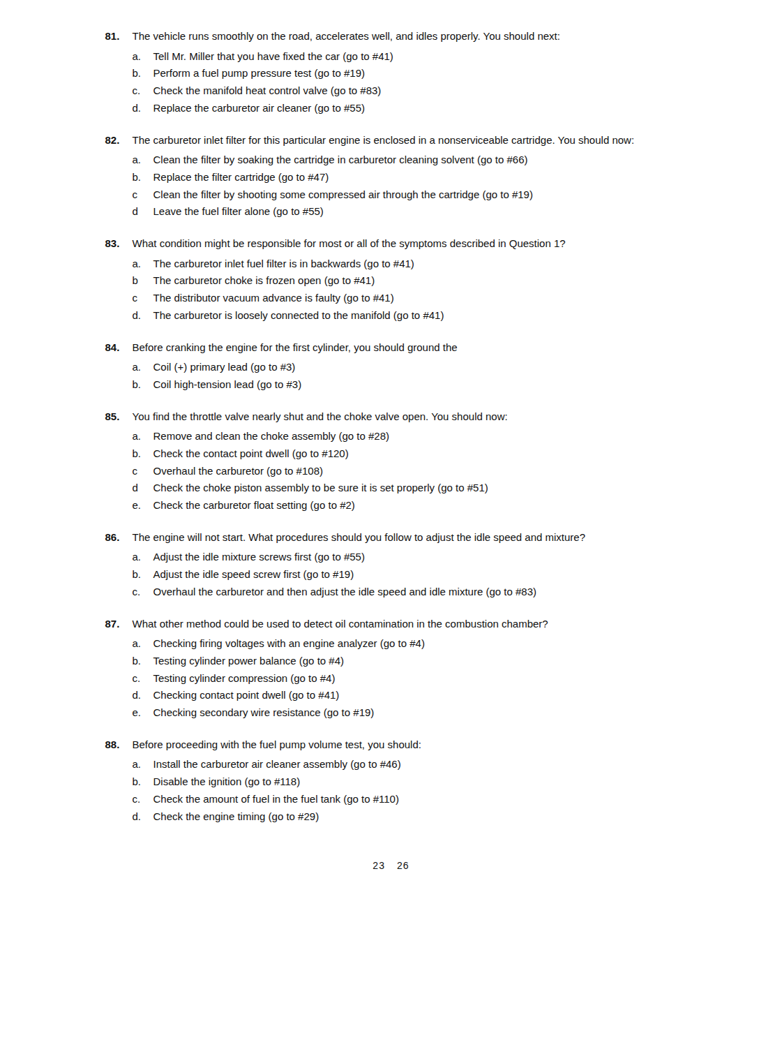The vehicle runs smoothly on the road, accelerates well, and idles properly. You should next:
a. Tell Mr. Miller that you have fixed the car (go to #41)
b. Perform a fuel pump pressure test (go to #19)
c. Check the manifold heat control valve (go to #83)
d. Replace the carburetor air cleaner (go to #55)
The carburetor inlet filter for this particular engine is enclosed in a nonserviceable cartridge. You should now:
a. Clean the filter by soaking the cartridge in carburetor cleaning solvent (go to #66)
b. Replace the filter cartridge (go to #47)
c Clean the filter by shooting some compressed air through the cartridge (go to #19)
d Leave the fuel filter alone (go to #55)
What condition might be responsible for most or all of the symptoms described in Question 1?
a. The carburetor inlet fuel filter is in backwards (go to #41)
b The carburetor choke is frozen open (go to #41)
c The distributor vacuum advance is faulty (go to #41)
d. The carburetor is loosely connected to the manifold (go to #41)
Before cranking the engine for the first cylinder, you should ground the
a. Coil (+) primary lead (go to #3)
b. Coil high-tension lead (go to #3)
You find the throttle valve nearly shut and the choke valve open. You should now:
a. Remove and clean the choke assembly (go to #28)
b. Check the contact point dwell (go to #120)
c Overhaul the carburetor (go to #108)
d Check the choke piston assembly to be sure it is set properly (go to #51)
e. Check the carburetor float setting (go to #2)
The engine will not start. What procedures should you follow to adjust the idle speed and mixture?
a. Adjust the idle mixture screws first (go to #55)
b. Adjust the idle speed screw first (go to #19)
c. Overhaul the carburetor and then adjust the idle speed and idle mixture (go to #83)
What other method could be used to detect oil contamination in the combustion chamber?
a. Checking firing voltages with an engine analyzer (go to #4)
b. Testing cylinder power balance (go to #4)
c. Testing cylinder compression (go to #4)
d. Checking contact point dwell (go to #41)
e. Checking secondary wire resistance (go to #19)
Before proceeding with the fuel pump volume test, you should:
a. Install the carburetor air cleaner assembly (go to #46)
b. Disable the ignition (go to #118)
c. Check the amount of fuel in the fuel tank (go to #110)
d. Check the engine timing (go to #29)
2326